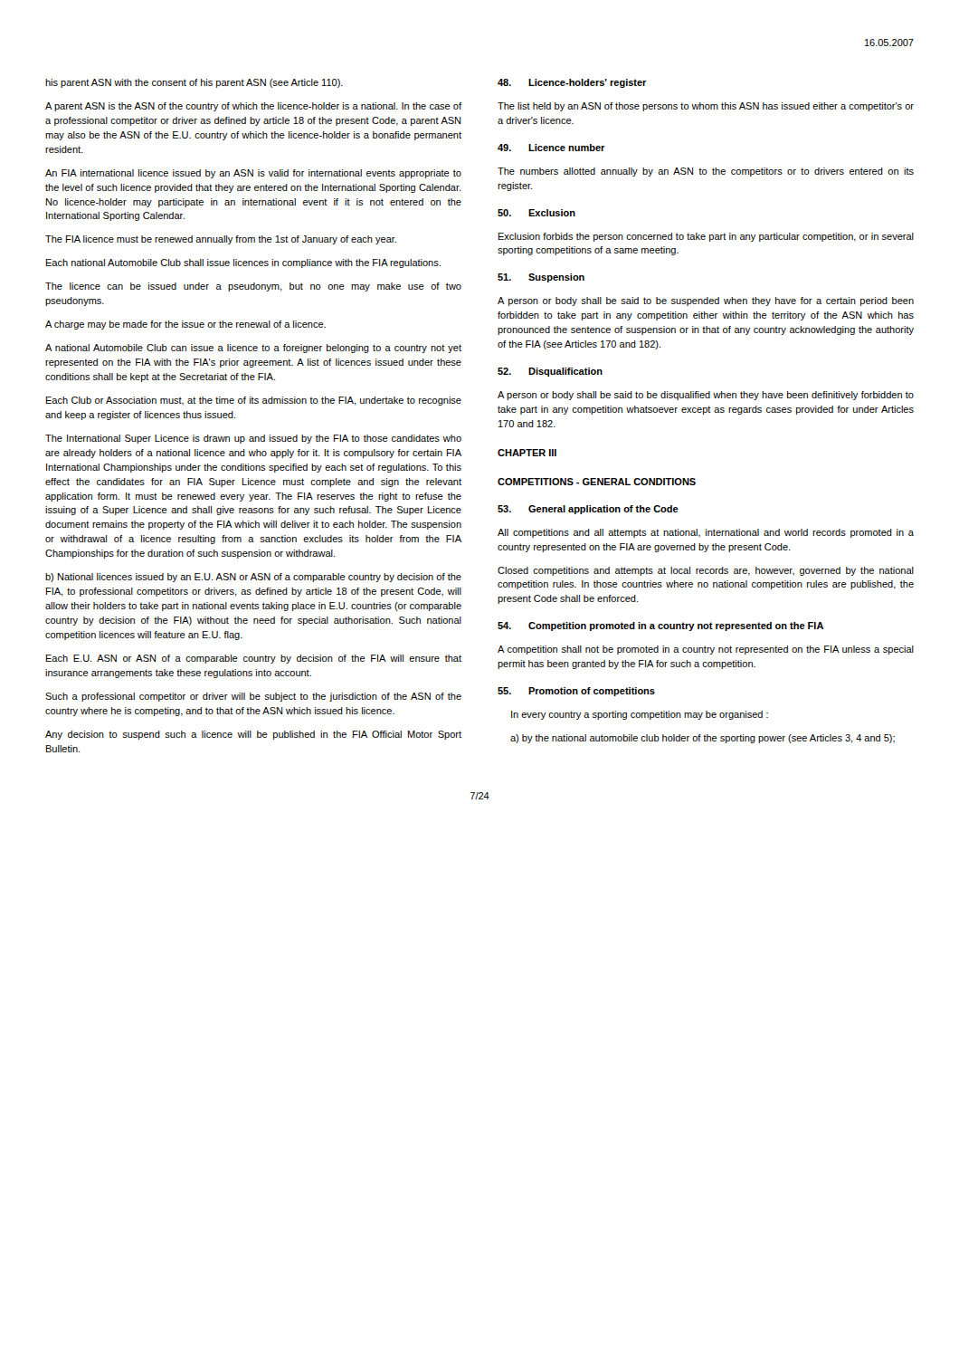16.05.2007
his parent ASN with the consent of his parent ASN (see Article 110).
A parent ASN is the ASN of the country of which the licence-holder is a national. In the case of a professional competitor or driver as defined by article 18 of the present Code, a parent ASN may also be the ASN of the E.U. country of which the licence-holder is a bonafide permanent resident.
An FIA international licence issued by an ASN is valid for international events appropriate to the level of such licence provided that they are entered on the International Sporting Calendar. No licence-holder may participate in an international event if it is not entered on the International Sporting Calendar.
The FIA licence must be renewed annually from the 1st of January of each year.
Each national Automobile Club shall issue licences in compliance with the FIA regulations.
The licence can be issued under a pseudonym, but no one may make use of two pseudonyms.
A charge may be made for the issue or the renewal of a licence.
A national Automobile Club can issue a licence to a foreigner belonging to a country not yet represented on the FIA with the FIA's prior agreement. A list of licences issued under these conditions shall be kept at the Secretariat of the FIA.
Each Club or Association must, at the time of its admission to the FIA, undertake to recognise and keep a register of licences thus issued.
The International Super Licence is drawn up and issued by the FIA to those candidates who are already holders of a national licence and who apply for it. It is compulsory for certain FIA International Championships under the conditions specified by each set of regulations. To this effect the candidates for an FIA Super Licence must complete and sign the relevant application form. It must be renewed every year. The FIA reserves the right to refuse the issuing of a Super Licence and shall give reasons for any such refusal. The Super Licence document remains the property of the FIA which will deliver it to each holder. The suspension or withdrawal of a licence resulting from a sanction excludes its holder from the FIA Championships for the duration of such suspension or withdrawal.
b) National licences issued by an E.U. ASN or ASN of a comparable country by decision of the FIA, to professional competitors or drivers, as defined by article 18 of the present Code, will allow their holders to take part in national events taking place in E.U. countries (or comparable country by decision of the FIA) without the need for special authorisation. Such national competition licences will feature an E.U. flag.
Each E.U. ASN or ASN of a comparable country by decision of the FIA will ensure that insurance arrangements take these regulations into account.
Such a professional competitor or driver will be subject to the jurisdiction of the ASN of the country where he is competing, and to that of the ASN which issued his licence.
Any decision to suspend such a licence will be published in the FIA Official Motor Sport Bulletin.
48. Licence-holders' register
The list held by an ASN of those persons to whom this ASN has issued either a competitor's or a driver's licence.
49. Licence number
The numbers allotted annually by an ASN to the competitors or to drivers entered on its register.
50. Exclusion
Exclusion forbids the person concerned to take part in any particular competition, or in several sporting competitions of a same meeting.
51. Suspension
A person or body shall be said to be suspended when they have for a certain period been forbidden to take part in any competition either within the territory of the ASN which has pronounced the sentence of suspension or in that of any country acknowledging the authority of the FIA (see Articles 170 and 182).
52. Disqualification
A person or body shall be said to be disqualified when they have been definitively forbidden to take part in any competition whatsoever except as regards cases provided for under Articles 170 and 182.
CHAPTER III
COMPETITIONS - GENERAL CONDITIONS
53. General application of the Code
All competitions and all attempts at national, international and world records promoted in a country represented on the FIA are governed by the present Code.
Closed competitions and attempts at local records are, however, governed by the national competition rules. In those countries where no national competition rules are published, the present Code shall be enforced.
54. Competition promoted in a country not represented on the FIA
A competition shall not be promoted in a country not represented on the FIA unless a special permit has been granted by the FIA for such a competition.
55. Promotion of competitions
In every country a sporting competition may be organised :
a) by the national automobile club holder of the sporting power (see Articles 3, 4 and 5);
7/24